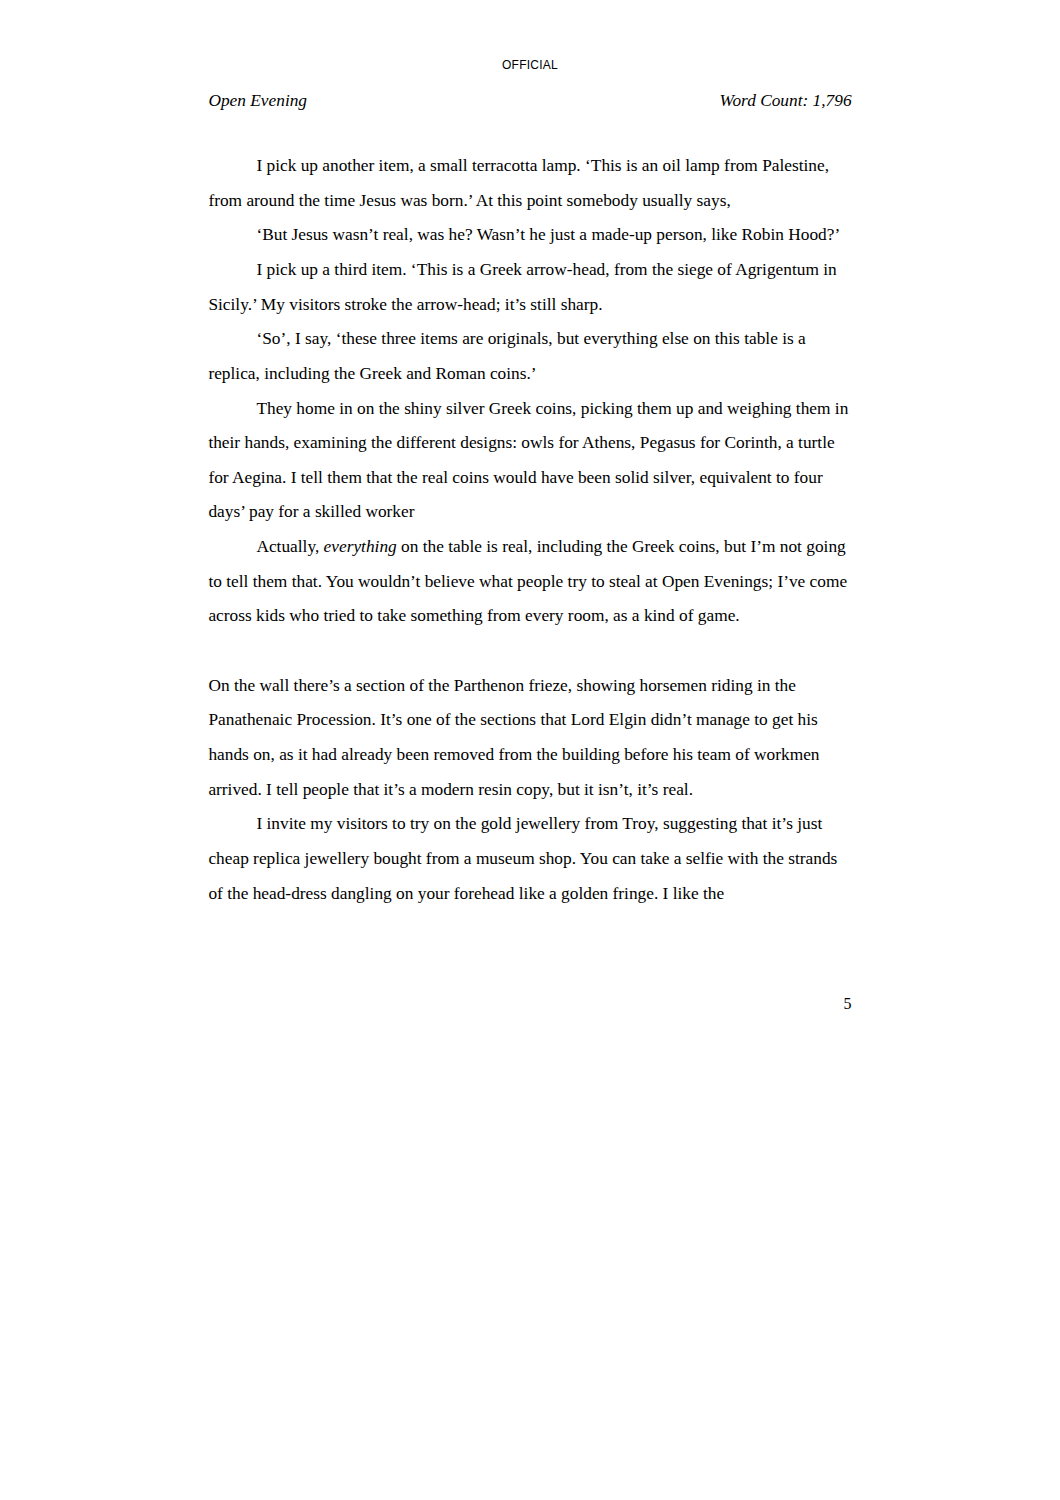OFFICIAL
Open Evening Word Count: 1,796
I pick up another item, a small terracotta lamp. ‘This is an oil lamp from Palestine, from around the time Jesus was born.’ At this point somebody usually says,
‘But Jesus wasn’t real, was he? Wasn’t he just a made-up person, like Robin Hood?’
I pick up a third item. ‘This is a Greek arrow-head, from the siege of Agrigentum in Sicily.’ My visitors stroke the arrow-head; it’s still sharp.
‘So’, I say, ‘these three items are originals, but everything else on this table is a replica, including the Greek and Roman coins.’
They home in on the shiny silver Greek coins, picking them up and weighing them in their hands, examining the different designs: owls for Athens, Pegasus for Corinth, a turtle for Aegina. I tell them that the real coins would have been solid silver, equivalent to four days’ pay for a skilled worker
Actually, everything on the table is real, including the Greek coins, but I’m not going to tell them that. You wouldn’t believe what people try to steal at Open Evenings; I’ve come across kids who tried to take something from every room, as a kind of game.
On the wall there’s a section of the Parthenon frieze, showing horsemen riding in the Panathenaic Procession. It’s one of the sections that Lord Elgin didn’t manage to get his hands on, as it had already been removed from the building before his team of workmen arrived. I tell people that it’s a modern resin copy, but it isn’t, it’s real.
I invite my visitors to try on the gold jewellery from Troy, suggesting that it’s just cheap replica jewellery bought from a museum shop. You can take a selfie with the strands of the head-dress dangling on your forehead like a golden fringe. I like the
5